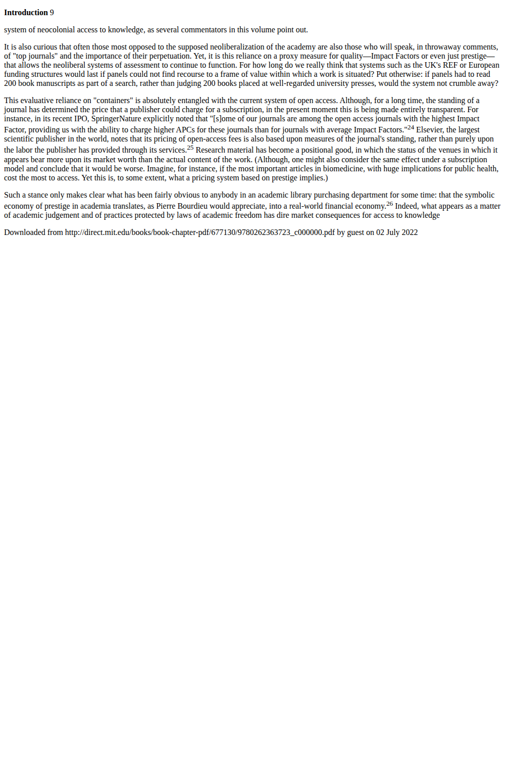Introduction 9
system of neocolonial access to knowledge, as several commentators in this volume point out.
It is also curious that often those most opposed to the supposed neoliberalization of the academy are also those who will speak, in throwaway comments, of "top journals" and the importance of their perpetuation. Yet, it is this reliance on a proxy measure for quality—Impact Factors or even just prestige—that allows the neoliberal systems of assessment to continue to function. For how long do we really think that systems such as the UK's REF or European funding structures would last if panels could not find recourse to a frame of value within which a work is situated? Put otherwise: if panels had to read 200 book manuscripts as part of a search, rather than judging 200 books placed at well-regarded university presses, would the system not crumble away?
This evaluative reliance on "containers" is absolutely entangled with the current system of open access. Although, for a long time, the standing of a journal has determined the price that a publisher could charge for a subscription, in the present moment this is being made entirely transparent. For instance, in its recent IPO, SpringerNature explicitly noted that "[s]ome of our journals are among the open access journals with the highest Impact Factor, providing us with the ability to charge higher APCs for these journals than for journals with average Impact Factors."24 Elsevier, the largest scientific publisher in the world, notes that its pricing of open-access fees is also based upon measures of the journal's standing, rather than purely upon the labor the publisher has provided through its services.25 Research material has become a positional good, in which the status of the venues in which it appears bear more upon its market worth than the actual content of the work. (Although, one might also consider the same effect under a subscription model and conclude that it would be worse. Imagine, for instance, if the most important articles in biomedicine, with huge implications for public health, cost the most to access. Yet this is, to some extent, what a pricing system based on prestige implies.)
Such a stance only makes clear what has been fairly obvious to anybody in an academic library purchasing department for some time: that the symbolic economy of prestige in academia translates, as Pierre Bourdieu would appreciate, into a real-world financial economy.26 Indeed, what appears as a matter of academic judgement and of practices protected by laws of academic freedom has dire market consequences for access to knowledge
Downloaded from http://direct.mit.edu/books/book-chapter-pdf/677130/9780262363723_c000000.pdf by guest on 02 July 2022